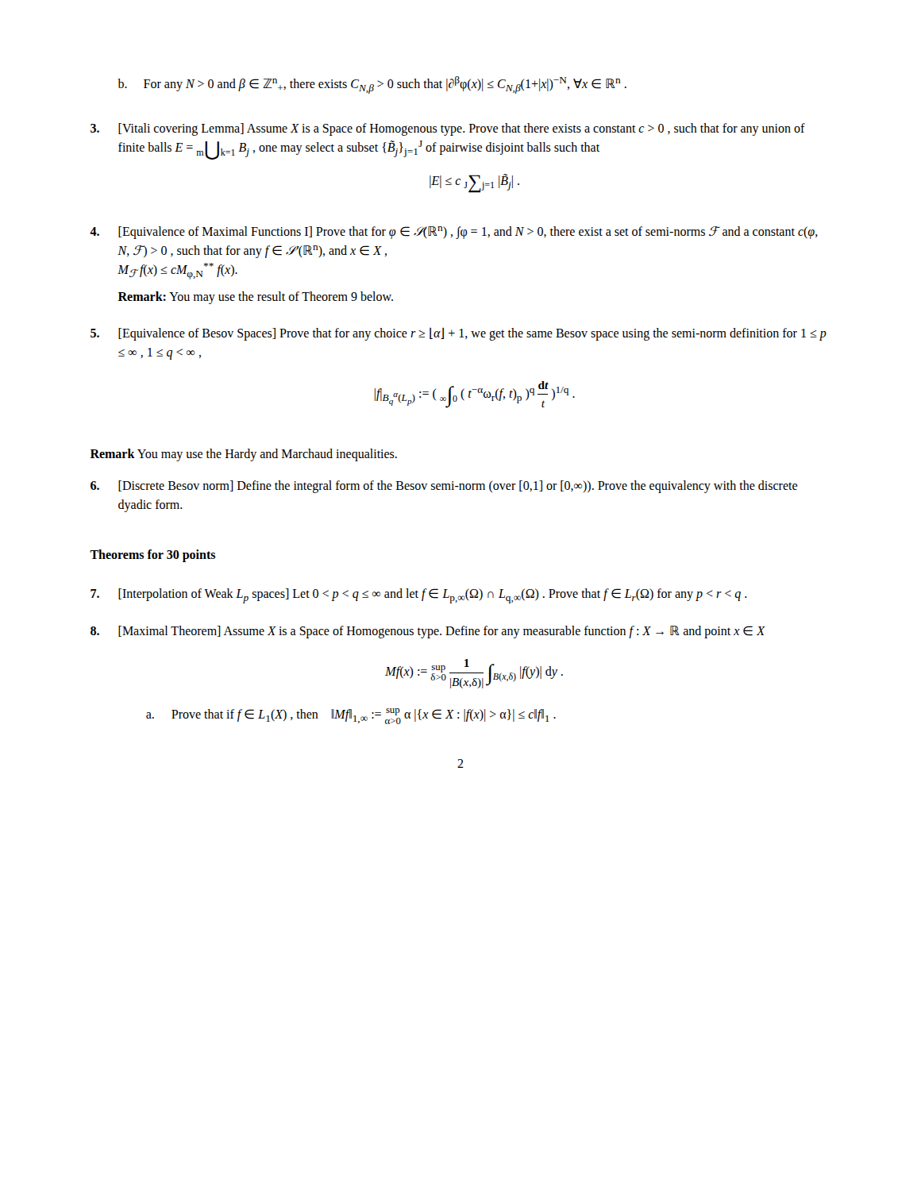b.
For any N > 0 and β ∈ ℤn+, there exists CN,β > 0 such that |∂βφ(x)| ≤ CN,β(1+|x|)−N, ∀x ∈ ℝn .
3.
[Vitali covering Lemma] Assume X is a Space of Homogenous type. Prove that there exists a constant c > 0 , such that for any union of finite balls E = m⋃k=1 Bj , one may select a subset {B̃j}j=1J of pairwise disjoint balls such that
|E| ≤ c J∑j=1 |B̃j| .
4.
[Equivalence of Maximal Functions I] Prove that for φ ∈ 𝒮(ℝn) , ∫φ = 1, and N > 0, there exist a set of semi-norms ℱ and a constant c(φ, N, ℱ) > 0 , such that for any f ∈ 𝒮′(ℝn), and x ∈ X ,
Mℱ f(x) ≤ cMφ,N** f(x).
Remark: You may use the result of Theorem 9 below.
5.
[Equivalence of Besov Spaces] Prove that for any choice r ≥ ⌊α⌋ + 1, we get the same Besov space using the semi-norm definition for 1 ≤ p ≤ ∞ , 1 ≤ q < ∞ ,
|f|Bqα(Lp) := ( ∞∫0 ( t−αωr(f, t)p )q dt t )1/q .
Remark You may use the Hardy and Marchaud inequalities.
6.
[Discrete Besov norm] Define the integral form of the Besov semi-norm (over [0,1] or [0,∞)). Prove the equivalency with the discrete dyadic form.
Theorems for 30 points
7.
[Interpolation of Weak Lp spaces] Let 0 < p < q ≤ ∞ and let f ∈ Lp,∞(Ω) ∩ Lq,∞(Ω) . Prove that f ∈ Lr(Ω) for any p < r < q .
8.
[Maximal Theorem] Assume X is a Space of Homogenous type. Define for any measurable function f : X → ℝ and point x ∈ X
Mf(x) := sup δ>0 1|B(x,δ)| ∫B(x,δ) |f(y)| dy .
a.
Prove that if f ∈ L1(X) , then ‖Mf‖1,∞ := sup α>0 α |{x ∈ X : |f(x)| > α}| ≤ c‖f‖1 .
2